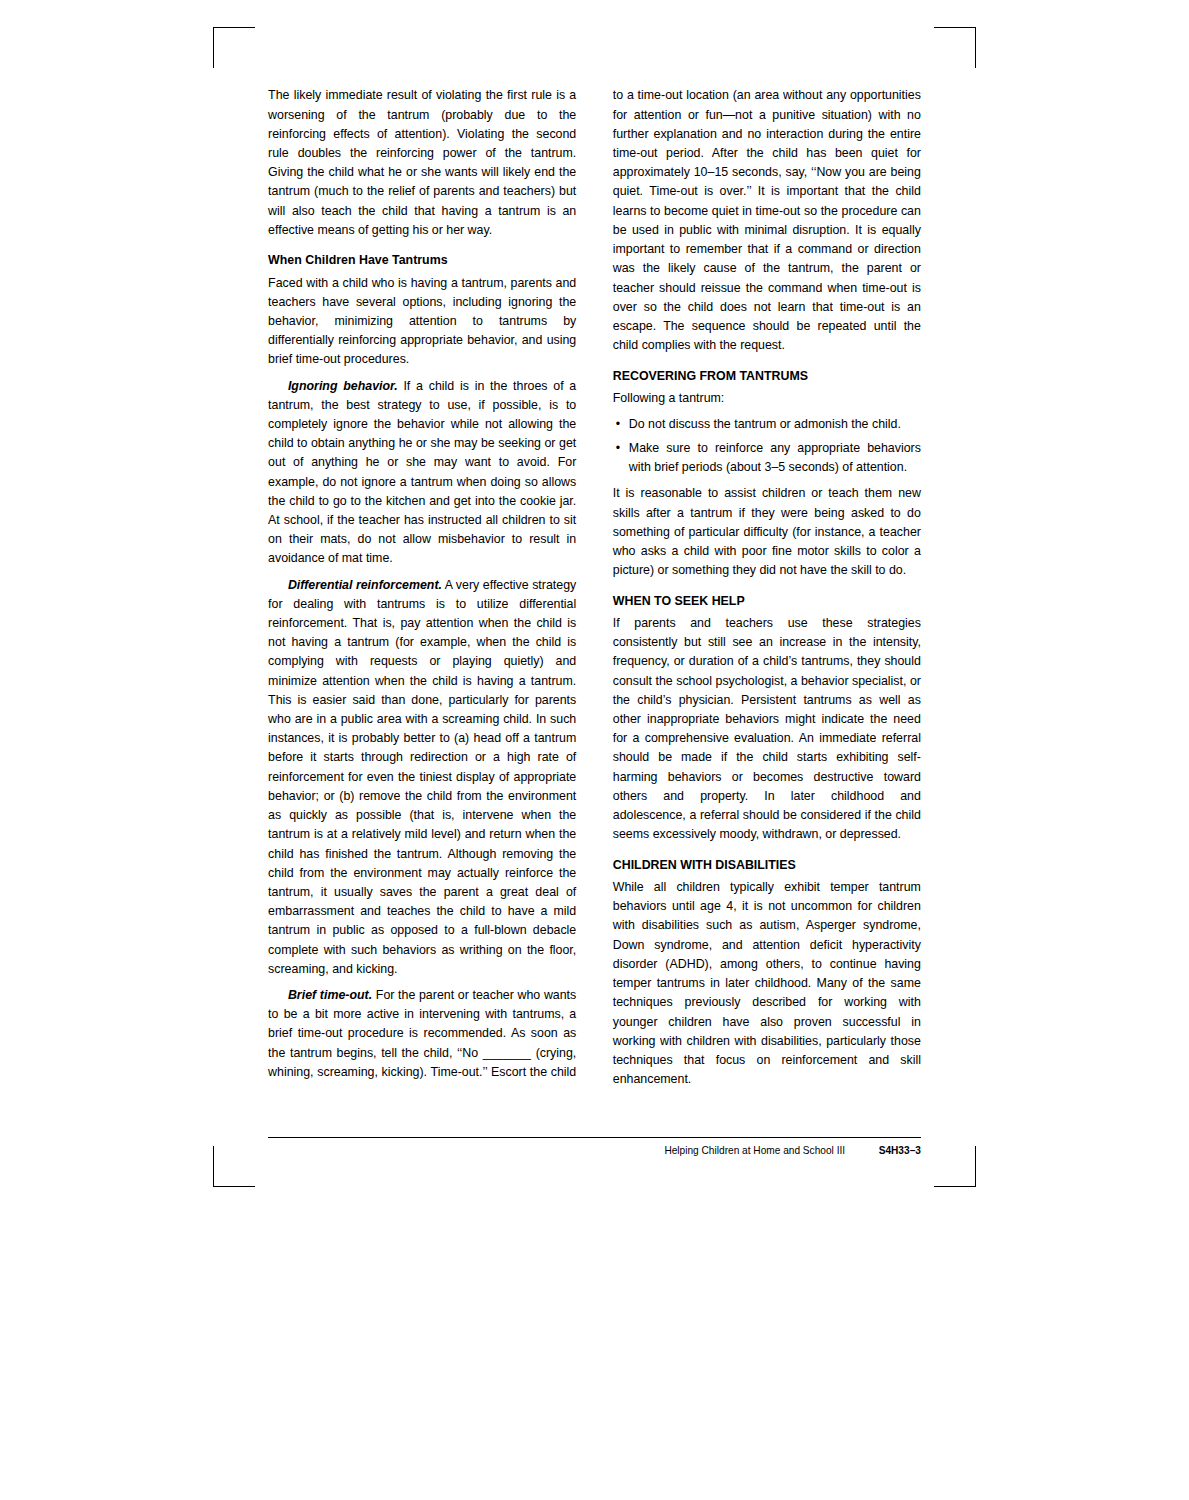The likely immediate result of violating the first rule is a worsening of the tantrum (probably due to the reinforcing effects of attention). Violating the second rule doubles the reinforcing power of the tantrum. Giving the child what he or she wants will likely end the tantrum (much to the relief of parents and teachers) but will also teach the child that having a tantrum is an effective means of getting his or her way.
When Children Have Tantrums
Faced with a child who is having a tantrum, parents and teachers have several options, including ignoring the behavior, minimizing attention to tantrums by differentially reinforcing appropriate behavior, and using brief time-out procedures.
Ignoring behavior. If a child is in the throes of a tantrum, the best strategy to use, if possible, is to completely ignore the behavior while not allowing the child to obtain anything he or she may be seeking or get out of anything he or she may want to avoid. For example, do not ignore a tantrum when doing so allows the child to go to the kitchen and get into the cookie jar. At school, if the teacher has instructed all children to sit on their mats, do not allow misbehavior to result in avoidance of mat time.
Differential reinforcement. A very effective strategy for dealing with tantrums is to utilize differential reinforcement. That is, pay attention when the child is not having a tantrum (for example, when the child is complying with requests or playing quietly) and minimize attention when the child is having a tantrum. This is easier said than done, particularly for parents who are in a public area with a screaming child. In such instances, it is probably better to (a) head off a tantrum before it starts through redirection or a high rate of reinforcement for even the tiniest display of appropriate behavior; or (b) remove the child from the environment as quickly as possible (that is, intervene when the tantrum is at a relatively mild level) and return when the child has finished the tantrum. Although removing the child from the environment may actually reinforce the tantrum, it usually saves the parent a great deal of embarrassment and teaches the child to have a mild tantrum in public as opposed to a full-blown debacle complete with such behaviors as writhing on the floor, screaming, and kicking.
Brief time-out. For the parent or teacher who wants to be a bit more active in intervening with tantrums, a brief time-out procedure is recommended. As soon as the tantrum begins, tell the child, ‘‘No _______ (crying, whining, screaming, kicking). Time-out.’’ Escort the child to a time-out location (an area without any opportunities for attention or fun—not a punitive situation) with no further explanation and no interaction during the entire time-out period. After the child has been quiet for approximately 10–15 seconds, say, ‘‘Now you are being quiet. Time-out is over.’’ It is important that the child learns to become quiet in time-out so the procedure can be used in public with minimal disruption. It is equally important to remember that if a command or direction was the likely cause of the tantrum, the parent or teacher should reissue the command when time-out is over so the child does not learn that time-out is an escape. The sequence should be repeated until the child complies with the request.
Recovering From Tantrums
Following a tantrum:
Do not discuss the tantrum or admonish the child.
Make sure to reinforce any appropriate behaviors with brief periods (about 3–5 seconds) of attention.
It is reasonable to assist children or teach them new skills after a tantrum if they were being asked to do something of particular difficulty (for instance, a teacher who asks a child with poor fine motor skills to color a picture) or something they did not have the skill to do.
When to Seek Help
If parents and teachers use these strategies consistently but still see an increase in the intensity, frequency, or duration of a child’s tantrums, they should consult the school psychologist, a behavior specialist, or the child’s physician. Persistent tantrums as well as other inappropriate behaviors might indicate the need for a comprehensive evaluation. An immediate referral should be made if the child starts exhibiting self-harming behaviors or becomes destructive toward others and property. In later childhood and adolescence, a referral should be considered if the child seems excessively moody, withdrawn, or depressed.
Children With Disabilities
While all children typically exhibit temper tantrum behaviors until age 4, it is not uncommon for children with disabilities such as autism, Asperger syndrome, Down syndrome, and attention deficit hyperactivity disorder (ADHD), among others, to continue having temper tantrums in later childhood. Many of the same techniques previously described for working with younger children have also proven successful in working with children with disabilities, particularly those techniques that focus on reinforcement and skill enhancement.
Helping Children at Home and School III S4H33–3